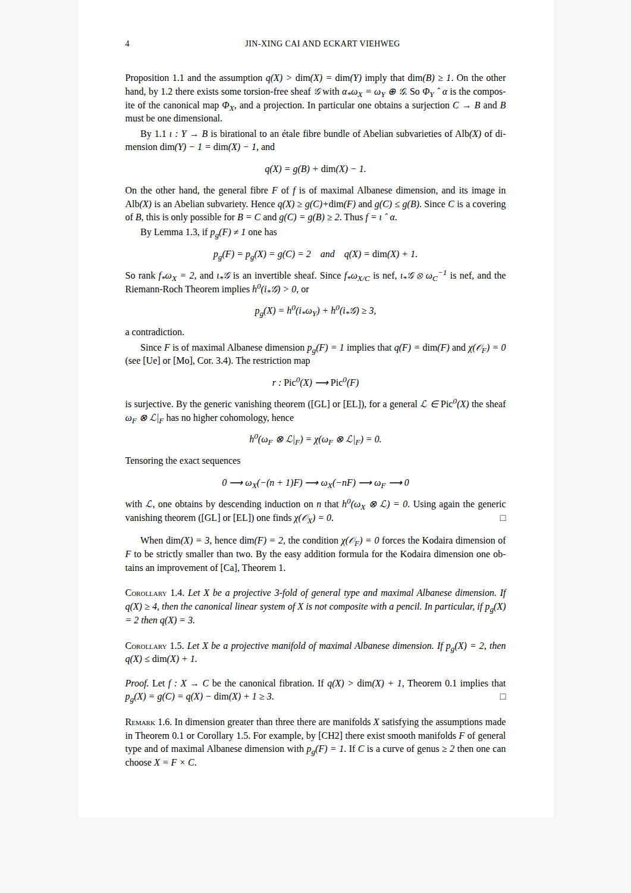4 JIN-XING CAI AND ECKART VIEHWEG
Proposition 1.1 and the assumption q(X) > dim(X) = dim(Y) imply that dim(B) ≥ 1. On the other hand, by 1.2 there exists some torsion-free sheaf 𝒢 with α*ωX = ωY ⊕ 𝒢. So ΦY ˆ α is the composite of the canonical map ΦX, and a projection. In particular one obtains a surjection C → B and B must be one dimensional.
By 1.1 ι : Y → B is birational to an étale fibre bundle of Abelian subvarieties of Alb(X) of dimension dim(Y) − 1 = dim(X) − 1, and
q(X) = g(B) + dim(X) − 1.
On the other hand, the general fibre F of f is of maximal Albanese dimension, and its image in Alb(X) is an Abelian subvariety. Hence q(X) ≥ g(C)+dim(F) and g(C) ≤ g(B). Since C is a covering of B, this is only possible for B = C and g(C) = g(B) ≥ 2. Thus f = ι ˆ α.
By Lemma 1.3, if pg(F) ≠ 1 one has
pg(F) = pg(X) = g(C) = 2 and q(X) = dim(X) + 1.
So rank f*ωX = 2, and ι*𝒢 is an invertible sheaf. Since f*ωX/C is nef, ι*𝒢 ⊗ ωC−1 is nef, and the Riemann-Roch Theorem implies h0(i*𝒢) > 0, or
pg(X) = h0(i*ωY) + h0(i*𝒢) ≥ 3,
a contradiction.
Since F is of maximal Albanese dimension pg(F) = 1 implies that q(F) = dim(F) and χ(𝒪F) = 0 (see [Ue] or [Mo], Cor. 3.4). The restriction map
r : Pic0(X) ⟶ Pic0(F)
is surjective. By the generic vanishing theorem ([GL] or [EL]), for a general ℒ ∈ Pic0(X) the sheaf ωF ⊗ ℒ|F has no higher cohomology, hence
h0(ωF ⊗ ℒ|F) = χ(ωF ⊗ ℒ|F) = 0.
Tensoring the exact sequences
0 ⟶ ωX(−(n + 1)F) ⟶ ωX(−nF) ⟶ ωF ⟶ 0
with ℒ, one obtains by descending induction on n that h0(ωX ⊗ ℒ) = 0. Using again the generic vanishing theorem ([GL] or [EL]) one finds χ(𝒪X) = 0. □
When dim(X) = 3, hence dim(F) = 2, the condition χ(𝒪F) = 0 forces the Kodaira dimension of F to be strictly smaller than two. By the easy addition formula for the Kodaira dimension one obtains an improvement of [Ca], Theorem 1.
Corollary 1.4. Let X be a projective 3-fold of general type and maximal Albanese dimension. If q(X) ≥ 4, then the canonical linear system of X is not composite with a pencil. In particular, if pg(X) = 2 then q(X) = 3.
Corollary 1.5. Let X be a projective manifold of maximal Albanese dimension. If pg(X) = 2, then q(X) ≤ dim(X) + 1.
Proof. Let f : X → C be the canonical fibration. If q(X) > dim(X) + 1, Theorem 0.1 implies that pg(X) = g(C) = q(X) − dim(X) + 1 ≥ 3. □
Remark 1.6. In dimension greater than three there are manifolds X satisfying the assumptions made in Theorem 0.1 or Corollary 1.5. For example, by [CH2] there exist smooth manifolds F of general type and of maximal Albanese dimension with pg(F) = 1. If C is a curve of genus ≥ 2 then one can choose X = F × C.